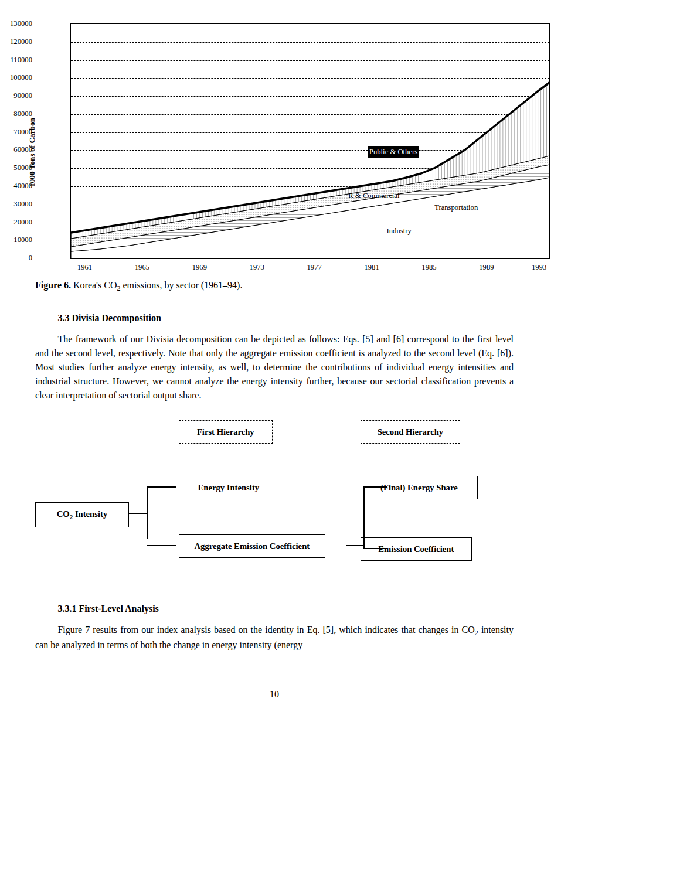1000 Tons of Carbon
130000
120000
110000
100000
90000
80000
70000
60000
50000
40000
30000
20000
10000
0
Public & Others
R & Commercial
Transportation
Industry
1961
1965
1969
1973
1977
1981
1985
1989
1993
Figure 6. Korea's CO2 emissions, by sector (1961–94).
3.3 Divisia Decomposition
The framework of our Divisia decomposition can be depicted as follows: Eqs. [5] and [6] correspond to the first level and the second level, respectively. Note that only the aggregate emission coefficient is analyzed to the second level (Eq. [6]). Most studies further analyze energy intensity, as well, to determine the contributions of individual energy intensities and industrial structure. However, we cannot analyze the energy intensity further, because our sectorial classification prevents a clear interpretation of sectorial output share.
First Hierarchy
Second Hierarchy
CO2 Intensity
Energy Intensity
Aggregate Emission Coefficient
(Final) Energy Share
Emission Coefficient
3.3.1 First-Level Analysis
Figure 7 results from our index analysis based on the identity in Eq. [5], which indicates that changes in CO2 intensity can be analyzed in terms of both the change in energy intensity (energy
10